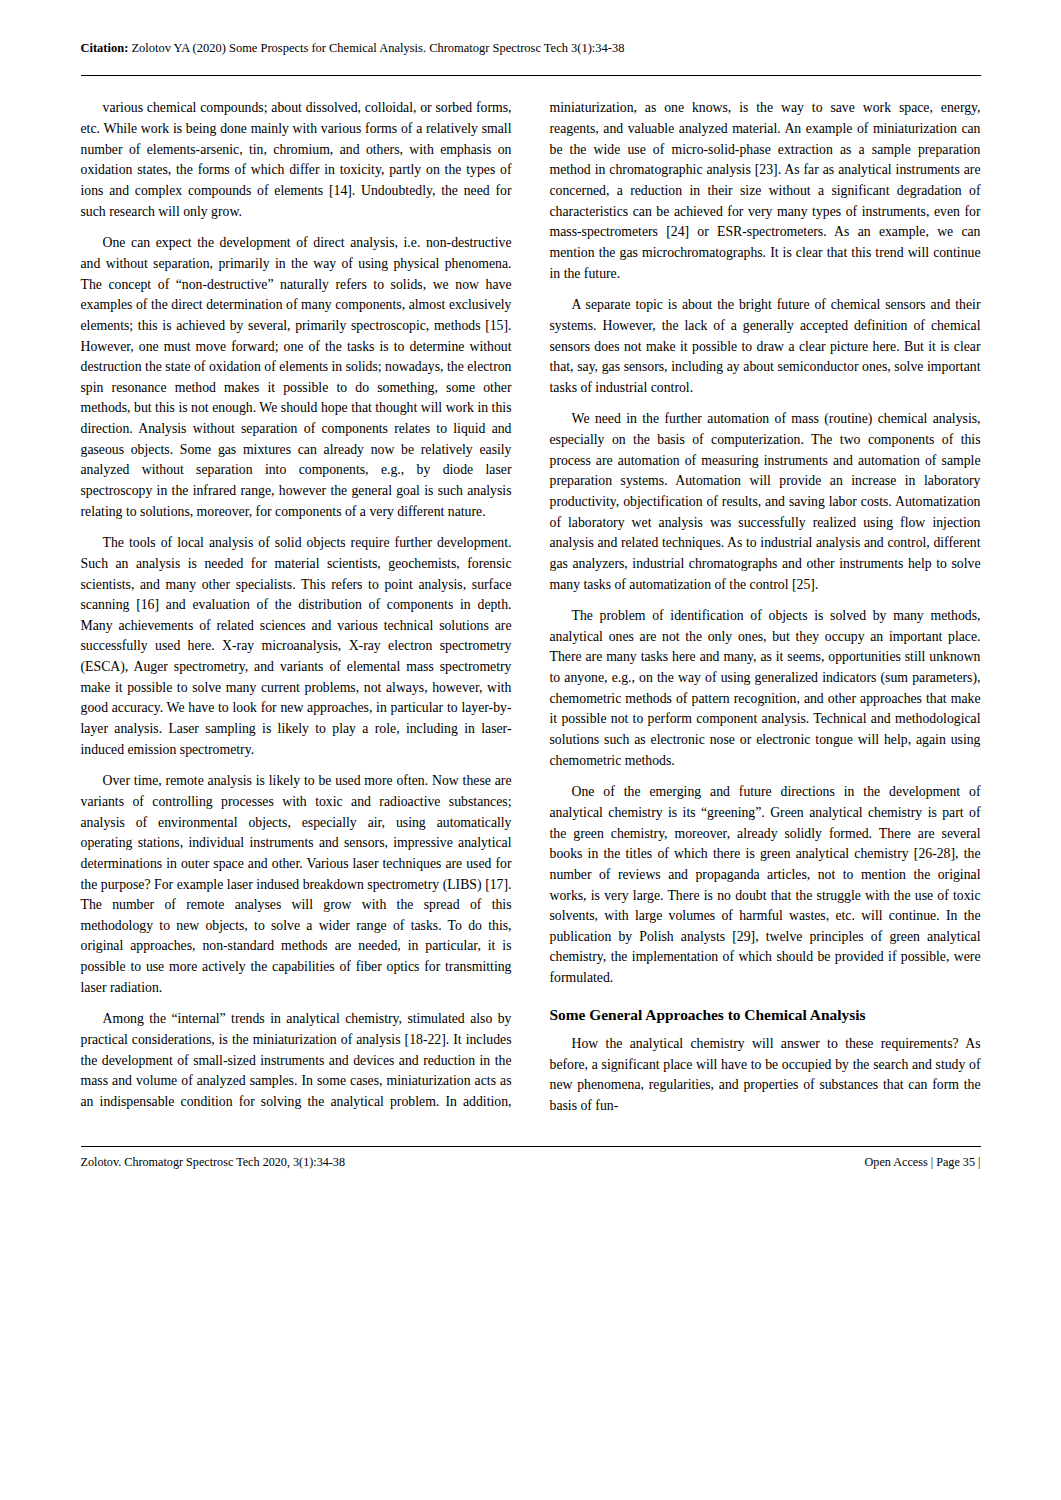Citation: Zolotov YA (2020) Some Prospects for Chemical Analysis. Chromatogr Spectrosc Tech 3(1):34-38
various chemical compounds; about dissolved, colloidal, or sorbed forms, etc. While work is being done mainly with various forms of a relatively small number of elements-arsenic, tin, chromium, and others, with emphasis on oxidation states, the forms of which differ in toxicity, partly on the types of ions and complex compounds of elements [14]. Undoubtedly, the need for such research will only grow.
One can expect the development of direct analysis, i.e. non-destructive and without separation, primarily in the way of using physical phenomena. The concept of “non-destructive” naturally refers to solids, we now have examples of the direct determination of many components, almost exclusively elements; this is achieved by several, primarily spectroscopic, methods [15]. However, one must move forward; one of the tasks is to determine without destruction the state of oxidation of elements in solids; nowadays, the electron spin resonance method makes it possible to do something, some other methods, but this is not enough. We should hope that thought will work in this direction. Analysis without separation of components relates to liquid and gaseous objects. Some gas mixtures can already now be relatively easily analyzed without separation into components, e.g., by diode laser spectroscopy in the infrared range, however the general goal is such analysis relating to solutions, moreover, for components of a very different nature.
The tools of local analysis of solid objects require further development. Such an analysis is needed for material scientists, geochemists, forensic scientists, and many other specialists. This refers to point analysis, surface scanning [16] and evaluation of the distribution of components in depth. Many achievements of related sciences and various technical solutions are successfully used here. X-ray microanalysis, X-ray electron spectrometry (ESCA), Auger spectrometry, and variants of elemental mass spectrometry make it possible to solve many current problems, not always, however, with good accuracy. We have to look for new approaches, in particular to layer-by-layer analysis. Laser sampling is likely to play a role, including in laser-induced emission spectrometry.
Over time, remote analysis is likely to be used more often. Now these are variants of controlling processes with toxic and radioactive substances; analysis of environmental objects, especially air, using automatically operating stations, individual instruments and sensors, impressive analytical determinations in outer space and other. Various laser techniques are used for the purpose? For example laser indused breakdown spectrometry (LIBS) [17]. The number of remote analyses will grow with the spread of this methodology to new objects, to solve a wider range of tasks. To do this, original approaches, non-standard methods are needed, in particular, it is possible to use more actively the capabilities of fiber optics for transmitting laser radiation.
Among the “internal” trends in analytical chemistry, stimulated also by practical considerations, is the miniaturization of analysis [18-22]. It includes the development of small-sized instruments and devices and reduction in the mass and volume of analyzed samples. In some cases, miniaturization acts as an indispensable condition for solving the analytical problem. In addition, miniaturization, as one knows, is the way to save work space, energy, reagents, and valuable analyzed material. An example of miniaturization can be the wide use of micro-solid-phase extraction as a sample preparation method in chromatographic analysis [23]. As far as analytical instruments are concerned, a reduction in their size without a significant degradation of characteristics can be achieved for very many types of instruments, even for mass-spectrometers [24] or ESR-spectrometers. As an example, we can mention the gas microchromatographs. It is clear that this trend will continue in the future.
A separate topic is about the bright future of chemical sensors and their systems. However, the lack of a generally accepted definition of chemical sensors does not make it possible to draw a clear picture here. But it is clear that, say, gas sensors, including ay about semiconductor ones, solve important tasks of industrial control.
We need in the further automation of mass (routine) chemical analysis, especially on the basis of computerization. The two components of this process are automation of measuring instruments and automation of sample preparation systems. Automation will provide an increase in laboratory productivity, objectification of results, and saving labor costs. Automatization of laboratory wet analysis was successfully realized using flow injection analysis and related techniques. As to industrial analysis and control, different gas analyzers, industrial chromatographs and other instruments help to solve many tasks of automatization of the control [25].
The problem of identification of objects is solved by many methods, analytical ones are not the only ones, but they occupy an important place. There are many tasks here and many, as it seems, opportunities still unknown to anyone, e.g., on the way of using generalized indicators (sum parameters), chemometric methods of pattern recognition, and other approaches that make it possible not to perform component analysis. Technical and methodological solutions such as electronic nose or electronic tongue will help, again using chemometric methods.
One of the emerging and future directions in the development of analytical chemistry is its “greening”. Green analytical chemistry is part of the green chemistry, moreover, already solidly formed. There are several books in the titles of which there is green analytical chemistry [26-28], the number of reviews and propaganda articles, not to mention the original works, is very large. There is no doubt that the struggle with the use of toxic solvents, with large volumes of harmful wastes, etc. will continue. In the publication by Polish analysts [29], twelve principles of green analytical chemistry, the implementation of which should be provided if possible, were formulated.
Some General Approaches to Chemical Analysis
How the analytical chemistry will answer to these requirements? As before, a significant place will have to be occupied by the search and study of new phenomena, regularities, and properties of substances that can form the basis of fun-
Zolotov. Chromatogr Spectrosc Tech 2020, 3(1):34-38
Open Access | Page 35 |